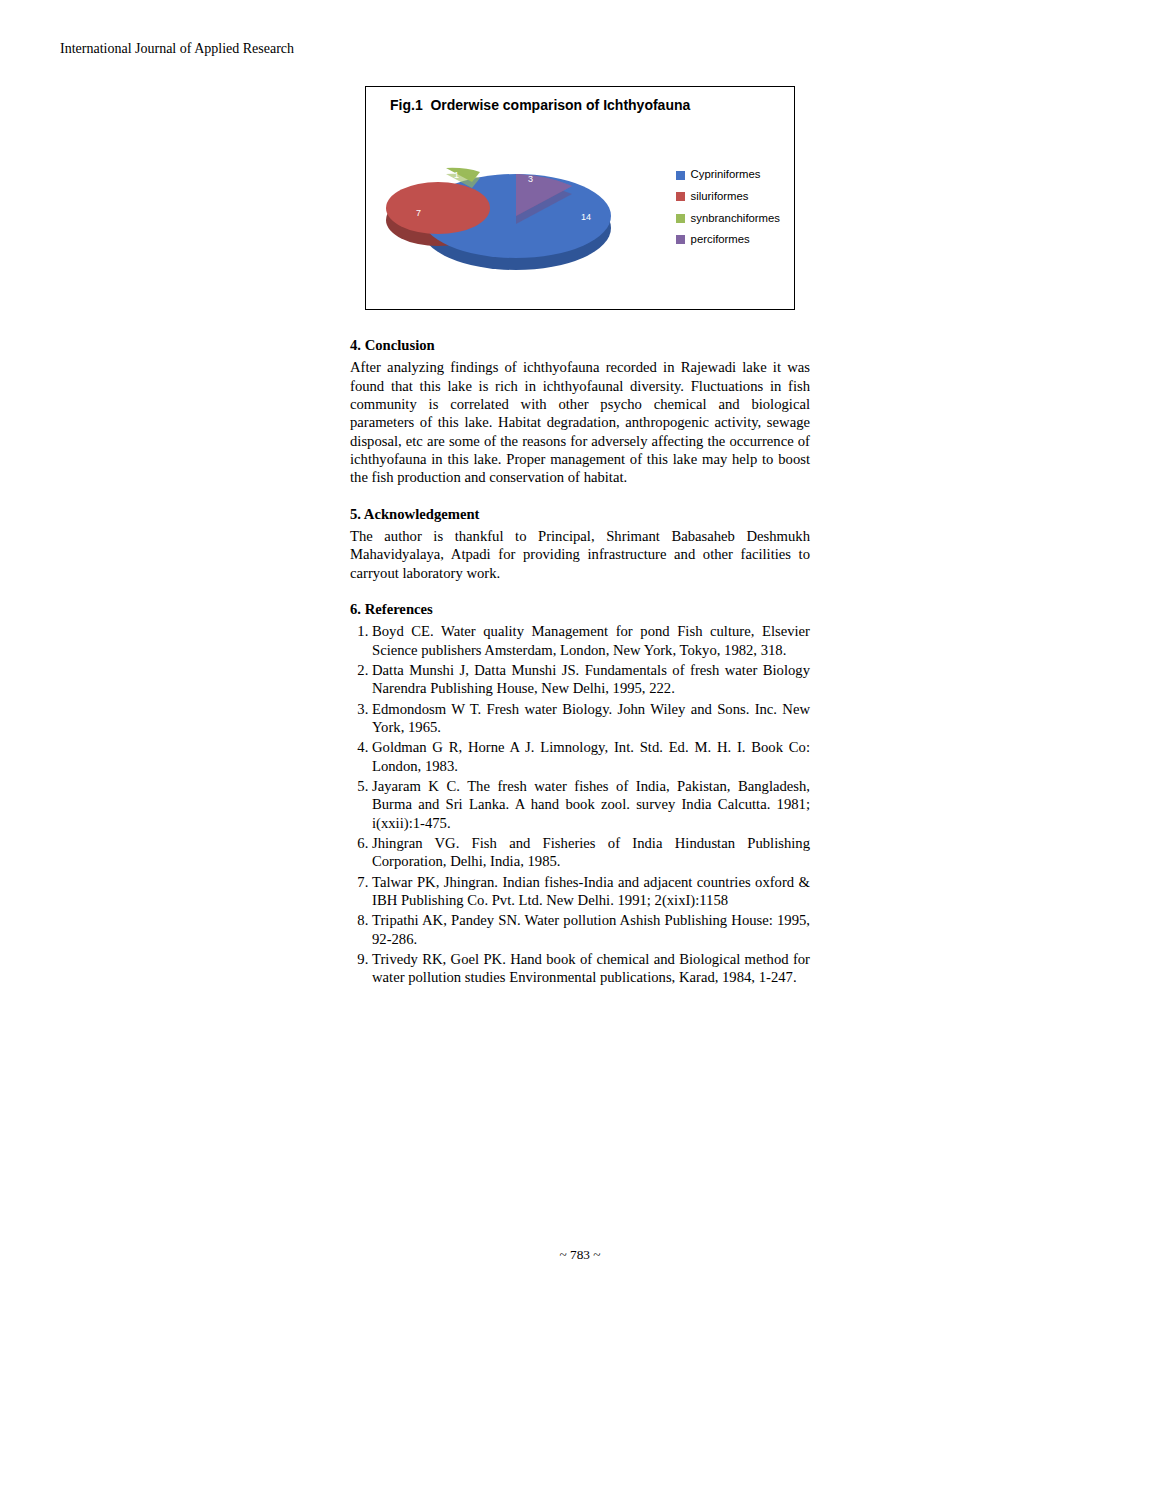International Journal of Applied Research
Fig.1 Orderwise comparison of Ichthyofauna
14 7 1 3
Cypriniformes
siluriformes
synbranchiformes
perciformes
4. Conclusion
After analyzing findings of ichthyofauna recorded in Rajewadi lake it was found that this lake is rich in ichthyofaunal diversity. Fluctuations in fish community is correlated with other psycho chemical and biological parameters of this lake. Habitat degradation, anthropogenic activity, sewage disposal, etc are some of the reasons for adversely affecting the occurrence of ichthyofauna in this lake. Proper management of this lake may help to boost the fish production and conservation of habitat.
5. Acknowledgement
The author is thankful to Principal, Shrimant Babasaheb Deshmukh Mahavidyalaya, Atpadi for providing infrastructure and other facilities to carryout laboratory work.
6. References
Boyd CE. Water quality Management for pond Fish culture, Elsevier Science publishers Amsterdam, London, New York, Tokyo, 1982, 318.
Datta Munshi J, Datta Munshi JS. Fundamentals of fresh water Biology Narendra Publishing House, New Delhi, 1995, 222.
Edmondosm W T. Fresh water Biology. John Wiley and Sons. Inc. New York, 1965.
Goldman G R, Horne A J. Limnology, Int. Std. Ed. M. H. I. Book Co: London, 1983.
Jayaram K C. The fresh water fishes of India, Pakistan, Bangladesh, Burma and Sri Lanka. A hand book zool. survey India Calcutta. 1981; i(xxii):1-475.
Jhingran VG. Fish and Fisheries of India Hindustan Publishing Corporation, Delhi, India, 1985.
Talwar PK, Jhingran. Indian fishes-India and adjacent countries oxford & IBH Publishing Co. Pvt. Ltd. New Delhi. 1991; 2(xixI):1158
Tripathi AK, Pandey SN. Water pollution Ashish Publishing House: 1995, 92-286.
Trivedy RK, Goel PK. Hand book of chemical and Biological method for water pollution studies Environmental publications, Karad, 1984, 1-247.
~ 783 ~